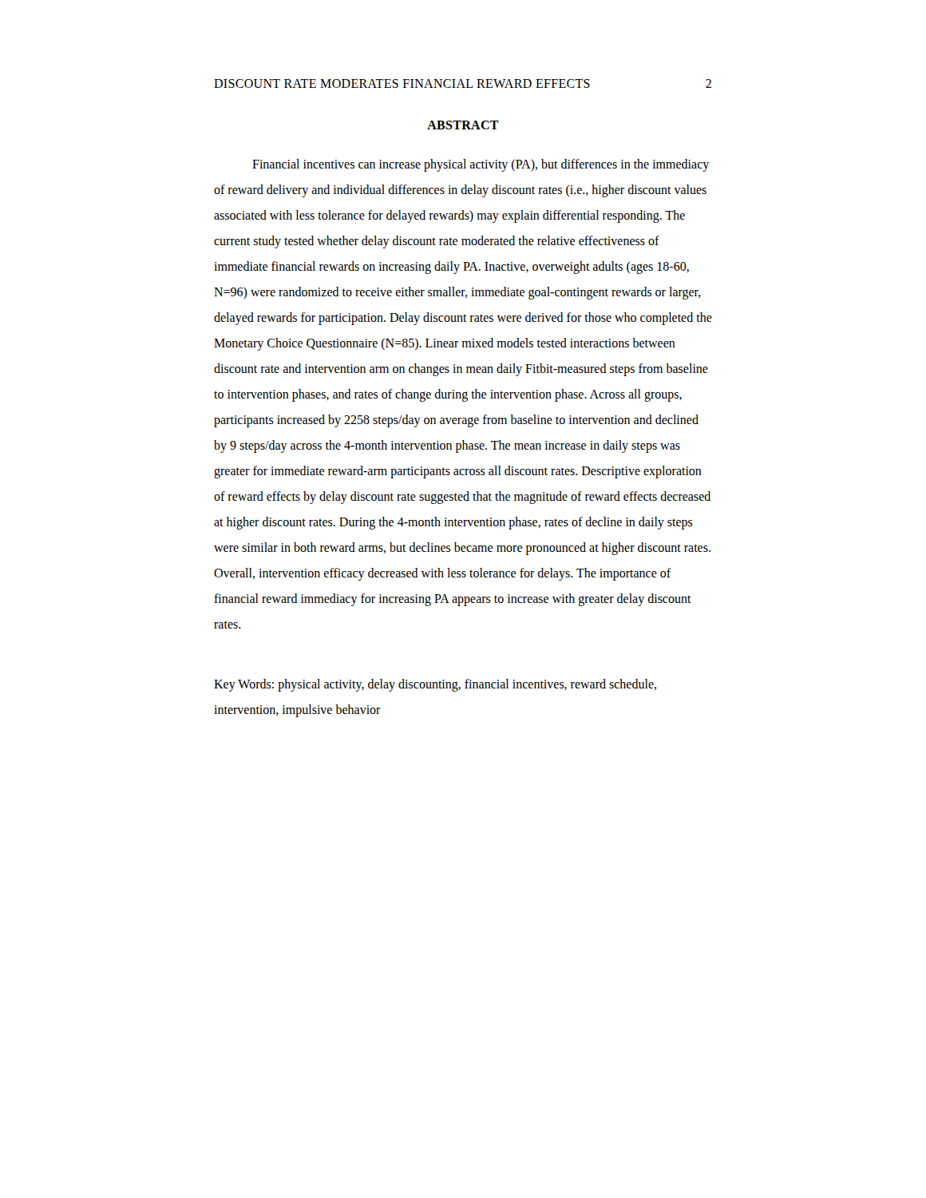Discount Rate Moderates Financial Reward Effects 2
ABSTRACT
Financial incentives can increase physical activity (PA), but differences in the immediacy of reward delivery and individual differences in delay discount rates (i.e., higher discount values associated with less tolerance for delayed rewards) may explain differential responding. The current study tested whether delay discount rate moderated the relative effectiveness of immediate financial rewards on increasing daily PA. Inactive, overweight adults (ages 18-60, N=96) were randomized to receive either smaller, immediate goal-contingent rewards or larger, delayed rewards for participation. Delay discount rates were derived for those who completed the Monetary Choice Questionnaire (N=85). Linear mixed models tested interactions between discount rate and intervention arm on changes in mean daily Fitbit-measured steps from baseline to intervention phases, and rates of change during the intervention phase. Across all groups, participants increased by 2258 steps/day on average from baseline to intervention and declined by 9 steps/day across the 4-month intervention phase. The mean increase in daily steps was greater for immediate reward-arm participants across all discount rates. Descriptive exploration of reward effects by delay discount rate suggested that the magnitude of reward effects decreased at higher discount rates. During the 4-month intervention phase, rates of decline in daily steps were similar in both reward arms, but declines became more pronounced at higher discount rates. Overall, intervention efficacy decreased with less tolerance for delays. The importance of financial reward immediacy for increasing PA appears to increase with greater delay discount rates.
Key Words: physical activity, delay discounting, financial incentives, reward schedule, intervention, impulsive behavior